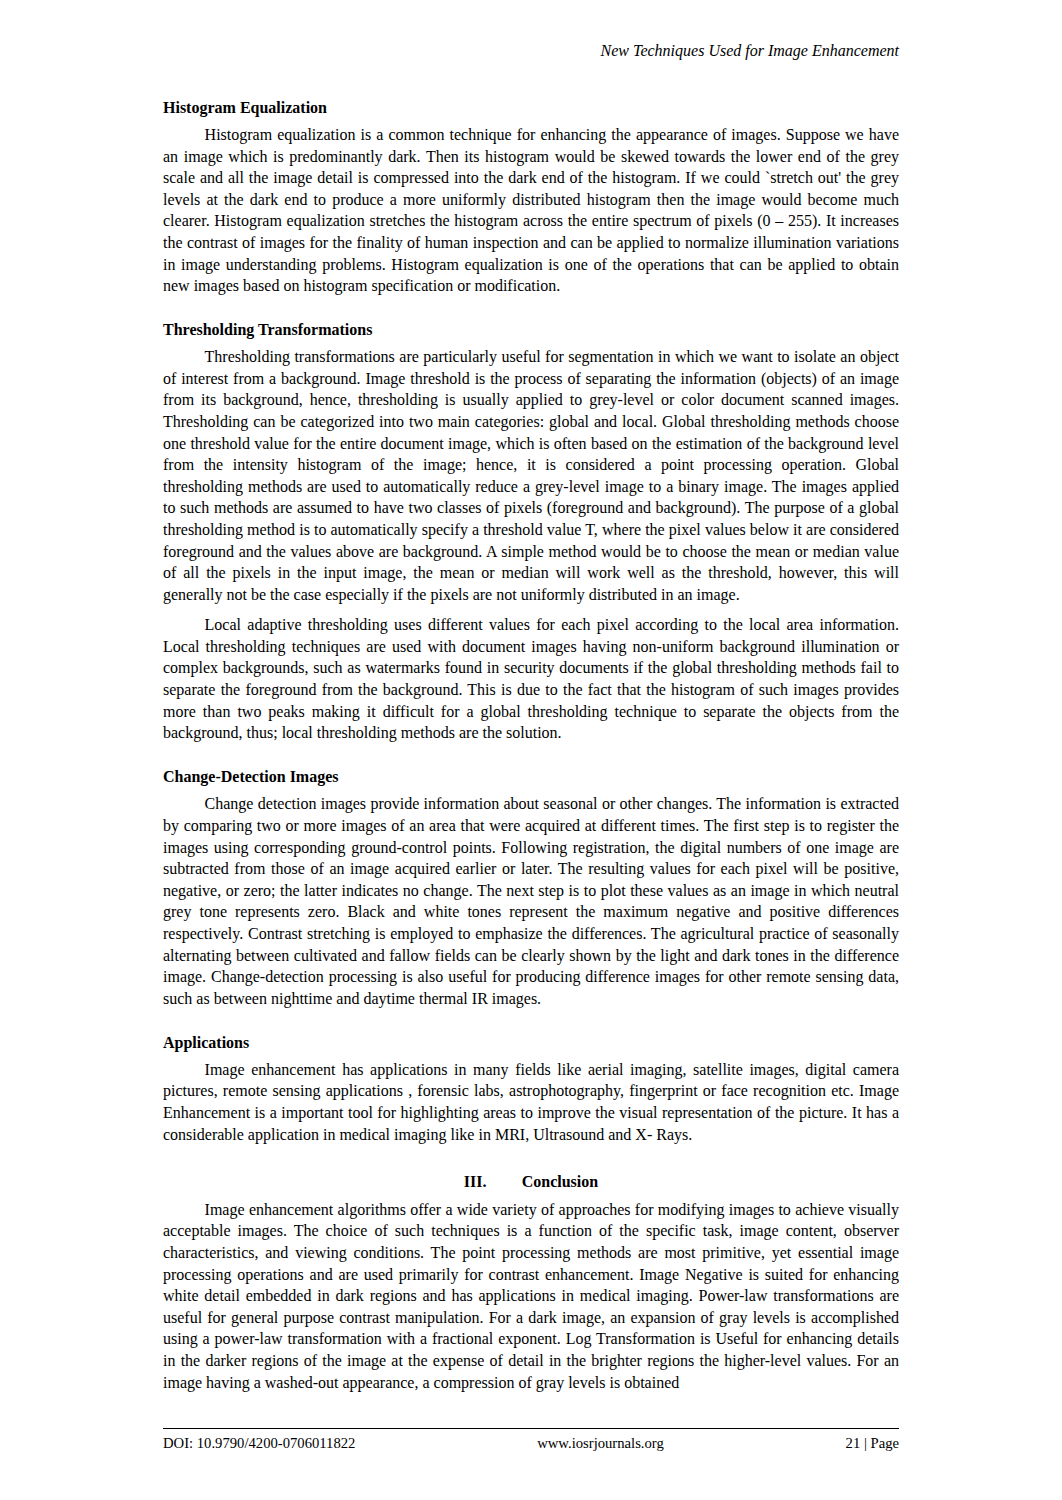New Techniques Used for Image Enhancement
Histogram Equalization
Histogram equalization is a common technique for enhancing the appearance of images. Suppose we have an image which is predominantly dark. Then its histogram would be skewed towards the lower end of the grey scale and all the image detail is compressed into the dark end of the histogram. If we could `stretch out' the grey levels at the dark end to produce a more uniformly distributed histogram then the image would become much clearer. Histogram equalization stretches the histogram across the entire spectrum of pixels (0 – 255). It increases the contrast of images for the finality of human inspection and can be applied to normalize illumination variations in image understanding problems. Histogram equalization is one of the operations that can be applied to obtain new images based on histogram specification or modification.
Thresholding Transformations
Thresholding transformations are particularly useful for segmentation in which we want to isolate an object of interest from a background. Image threshold is the process of separating the information (objects) of an image from its background, hence, thresholding is usually applied to grey-level or color document scanned images. Thresholding can be categorized into two main categories: global and local. Global thresholding methods choose one threshold value for the entire document image, which is often based on the estimation of the background level from the intensity histogram of the image; hence, it is considered a point processing operation. Global thresholding methods are used to automatically reduce a grey-level image to a binary image. The images applied to such methods are assumed to have two classes of pixels (foreground and background). The purpose of a global thresholding method is to automatically specify a threshold value T, where the pixel values below it are considered foreground and the values above are background. A simple method would be to choose the mean or median value of all the pixels in the input image, the mean or median will work well as the threshold, however, this will generally not be the case especially if the pixels are not uniformly distributed in an image.
Local adaptive thresholding uses different values for each pixel according to the local area information. Local thresholding techniques are used with document images having non-uniform background illumination or complex backgrounds, such as watermarks found in security documents if the global thresholding methods fail to separate the foreground from the background. This is due to the fact that the histogram of such images provides more than two peaks making it difficult for a global thresholding technique to separate the objects from the background, thus; local thresholding methods are the solution.
Change-Detection Images
Change detection images provide information about seasonal or other changes. The information is extracted by comparing two or more images of an area that were acquired at different times. The first step is to register the images using corresponding ground-control points. Following registration, the digital numbers of one image are subtracted from those of an image acquired earlier or later. The resulting values for each pixel will be positive, negative, or zero; the latter indicates no change. The next step is to plot these values as an image in which neutral grey tone represents zero. Black and white tones represent the maximum negative and positive differences respectively. Contrast stretching is employed to emphasize the differences. The agricultural practice of seasonally alternating between cultivated and fallow fields can be clearly shown by the light and dark tones in the difference image. Change-detection processing is also useful for producing difference images for other remote sensing data, such as between nighttime and daytime thermal IR images.
Applications
Image enhancement has applications in many fields like aerial imaging, satellite images, digital camera pictures, remote sensing applications , forensic labs, astrophotography, fingerprint or face recognition etc. Image Enhancement is a important tool for highlighting areas to improve the visual representation of the picture. It has a considerable application in medical imaging like in MRI, Ultrasound and X- Rays.
III. Conclusion
Image enhancement algorithms offer a wide variety of approaches for modifying images to achieve visually acceptable images. The choice of such techniques is a function of the specific task, image content, observer characteristics, and viewing conditions. The point processing methods are most primitive, yet essential image processing operations and are used primarily for contrast enhancement. Image Negative is suited for enhancing white detail embedded in dark regions and has applications in medical imaging. Power-law transformations are useful for general purpose contrast manipulation. For a dark image, an expansion of gray levels is accomplished using a power-law transformation with a fractional exponent. Log Transformation is Useful for enhancing details in the darker regions of the image at the expense of detail in the brighter regions the higher-level values. For an image having a washed-out appearance, a compression of gray levels is obtained
DOI: 10.9790/4200-0706011822 www.iosrjournals.org 21 | Page